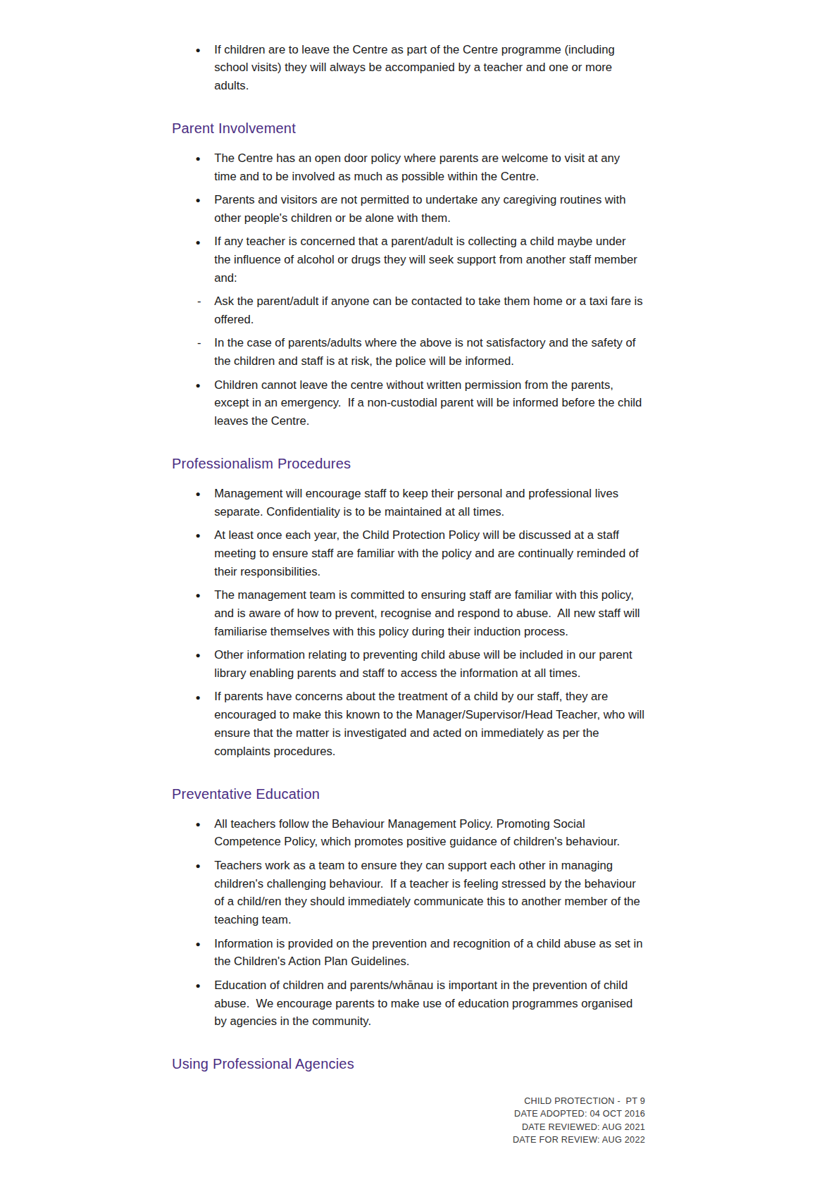If children are to leave the Centre as part of the Centre programme (including school visits) they will always be accompanied by a teacher and one or more adults.
Parent Involvement
The Centre has an open door policy where parents are welcome to visit at any time and to be involved as much as possible within the Centre.
Parents and visitors are not permitted to undertake any caregiving routines with other people's children or be alone with them.
If any teacher is concerned that a parent/adult is collecting a child maybe under the influence of alcohol or drugs they will seek support from another staff member and:
Ask the parent/adult if anyone can be contacted to take them home or a taxi fare is offered.
In the case of parents/adults where the above is not satisfactory and the safety of the children and staff is at risk, the police will be informed.
Children cannot leave the centre without written permission from the parents, except in an emergency. If a non-custodial parent will be informed before the child leaves the Centre.
Professionalism Procedures
Management will encourage staff to keep their personal and professional lives separate. Confidentiality is to be maintained at all times.
At least once each year, the Child Protection Policy will be discussed at a staff meeting to ensure staff are familiar with the policy and are continually reminded of their responsibilities.
The management team is committed to ensuring staff are familiar with this policy, and is aware of how to prevent, recognise and respond to abuse. All new staff will familiarise themselves with this policy during their induction process.
Other information relating to preventing child abuse will be included in our parent library enabling parents and staff to access the information at all times.
If parents have concerns about the treatment of a child by our staff, they are encouraged to make this known to the Manager/Supervisor/Head Teacher, who will ensure that the matter is investigated and acted on immediately as per the complaints procedures.
Preventative Education
All teachers follow the Behaviour Management Policy. Promoting Social Competence Policy, which promotes positive guidance of children's behaviour.
Teachers work as a team to ensure they can support each other in managing children's challenging behaviour. If a teacher is feeling stressed by the behaviour of a child/ren they should immediately communicate this to another member of the teaching team.
Information is provided on the prevention and recognition of a child abuse as set in the Children's Action Plan Guidelines.
Education of children and parents/whānau is important in the prevention of child abuse. We encourage parents to make use of education programmes organised by agencies in the community.
Using Professional Agencies
CHILD PROTECTION - PT 9
DATE ADOPTED: 04 OCT 2016
DATE REVIEWED: AUG 2021
DATE FOR REVIEW: AUG 2022